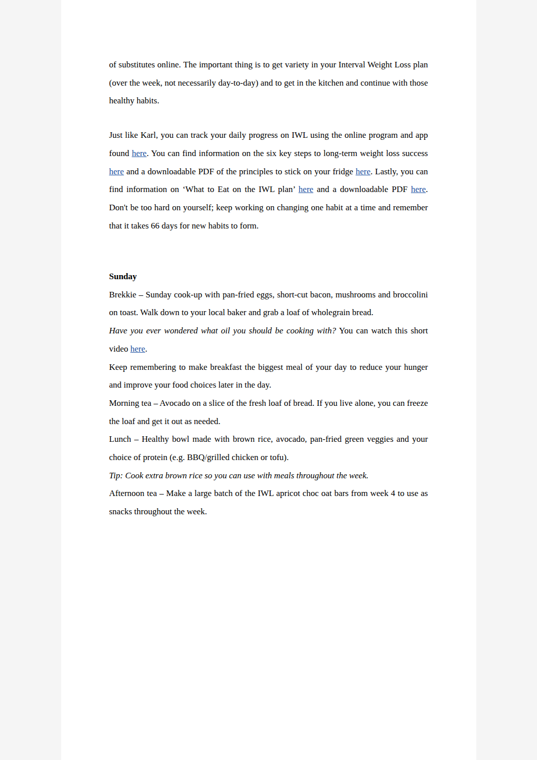of substitutes online. The important thing is to get variety in your Interval Weight Loss plan (over the week, not necessarily day-to-day) and to get in the kitchen and continue with those healthy habits.
Just like Karl, you can track your daily progress on IWL using the online program and app found here. You can find information on the six key steps to long-term weight loss success here and a downloadable PDF of the principles to stick on your fridge here. Lastly, you can find information on ‘What to Eat on the IWL plan’ here and a downloadable PDF here. Don't be too hard on yourself; keep working on changing one habit at a time and remember that it takes 66 days for new habits to form.
Sunday
Brekkie – Sunday cook-up with pan-fried eggs, short-cut bacon, mushrooms and broccolini on toast. Walk down to your local baker and grab a loaf of wholegrain bread.
Have you ever wondered what oil you should be cooking with? You can watch this short video here.
Keep remembering to make breakfast the biggest meal of your day to reduce your hunger and improve your food choices later in the day.
Morning tea – Avocado on a slice of the fresh loaf of bread. If you live alone, you can freeze the loaf and get it out as needed.
Lunch – Healthy bowl made with brown rice, avocado, pan-fried green veggies and your choice of protein (e.g. BBQ/grilled chicken or tofu).
Tip: Cook extra brown rice so you can use with meals throughout the week.
Afternoon tea – Make a large batch of the IWL apricot choc oat bars from week 4 to use as snacks throughout the week.